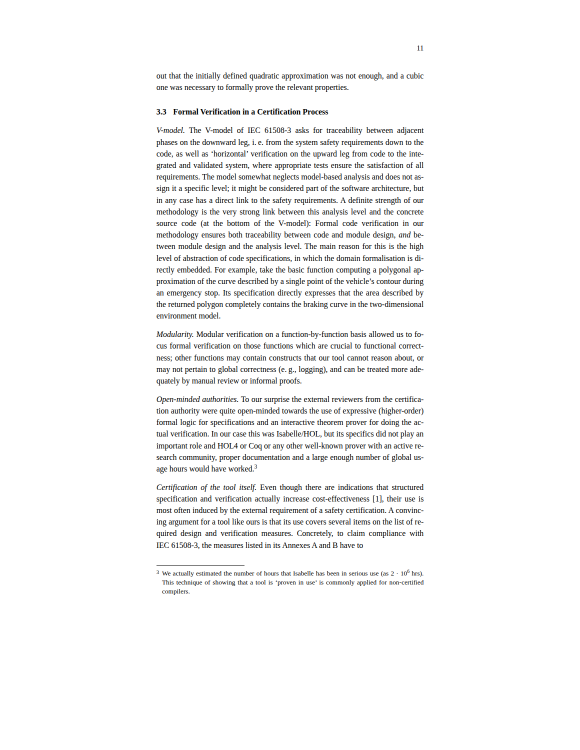11
out that the initially defined quadratic approximation was not enough, and a cubic one was necessary to formally prove the relevant properties.
3.3 Formal Verification in a Certification Process
V-model. The V-model of IEC 61508-3 asks for traceability between adjacent phases on the downward leg, i. e. from the system safety requirements down to the code, as well as ‘horizontal’ verification on the upward leg from code to the integrated and validated system, where appropriate tests ensure the satisfaction of all requirements. The model somewhat neglects model-based analysis and does not assign it a specific level; it might be considered part of the software architecture, but in any case has a direct link to the safety requirements. A definite strength of our methodology is the very strong link between this analysis level and the concrete source code (at the bottom of the V-model): Formal code verification in our methodology ensures both traceability between code and module design, and between module design and the analysis level. The main reason for this is the high level of abstraction of code specifications, in which the domain formalisation is directly embedded. For example, take the basic function computing a polygonal approximation of the curve described by a single point of the vehicle’s contour during an emergency stop. Its specification directly expresses that the area described by the returned polygon completely contains the braking curve in the two-dimensional environment model.
Modularity. Modular verification on a function-by-function basis allowed us to focus formal verification on those functions which are crucial to functional correctness; other functions may contain constructs that our tool cannot reason about, or may not pertain to global correctness (e. g., logging), and can be treated more adequately by manual review or informal proofs.
Open-minded authorities. To our surprise the external reviewers from the certification authority were quite open-minded towards the use of expressive (higher-order) formal logic for specifications and an interactive theorem prover for doing the actual verification. In our case this was Isabelle/HOL, but its specifics did not play an important role and HOL4 or Coq or any other well-known prover with an active research community, proper documentation and a large enough number of global usage hours would have worked.3
Certification of the tool itself. Even though there are indications that structured specification and verification actually increase cost-effectiveness [1], their use is most often induced by the external requirement of a safety certification. A convincing argument for a tool like ours is that its use covers several items on the list of required design and verification measures. Concretely, to claim compliance with IEC 61508-3, the measures listed in its Annexes A and B have to
3
We actually estimated the number of hours that Isabelle has been in serious use (as 2 · 106 hrs). This technique of showing that a tool is ‘proven in use’ is commonly applied for non-certified compilers.